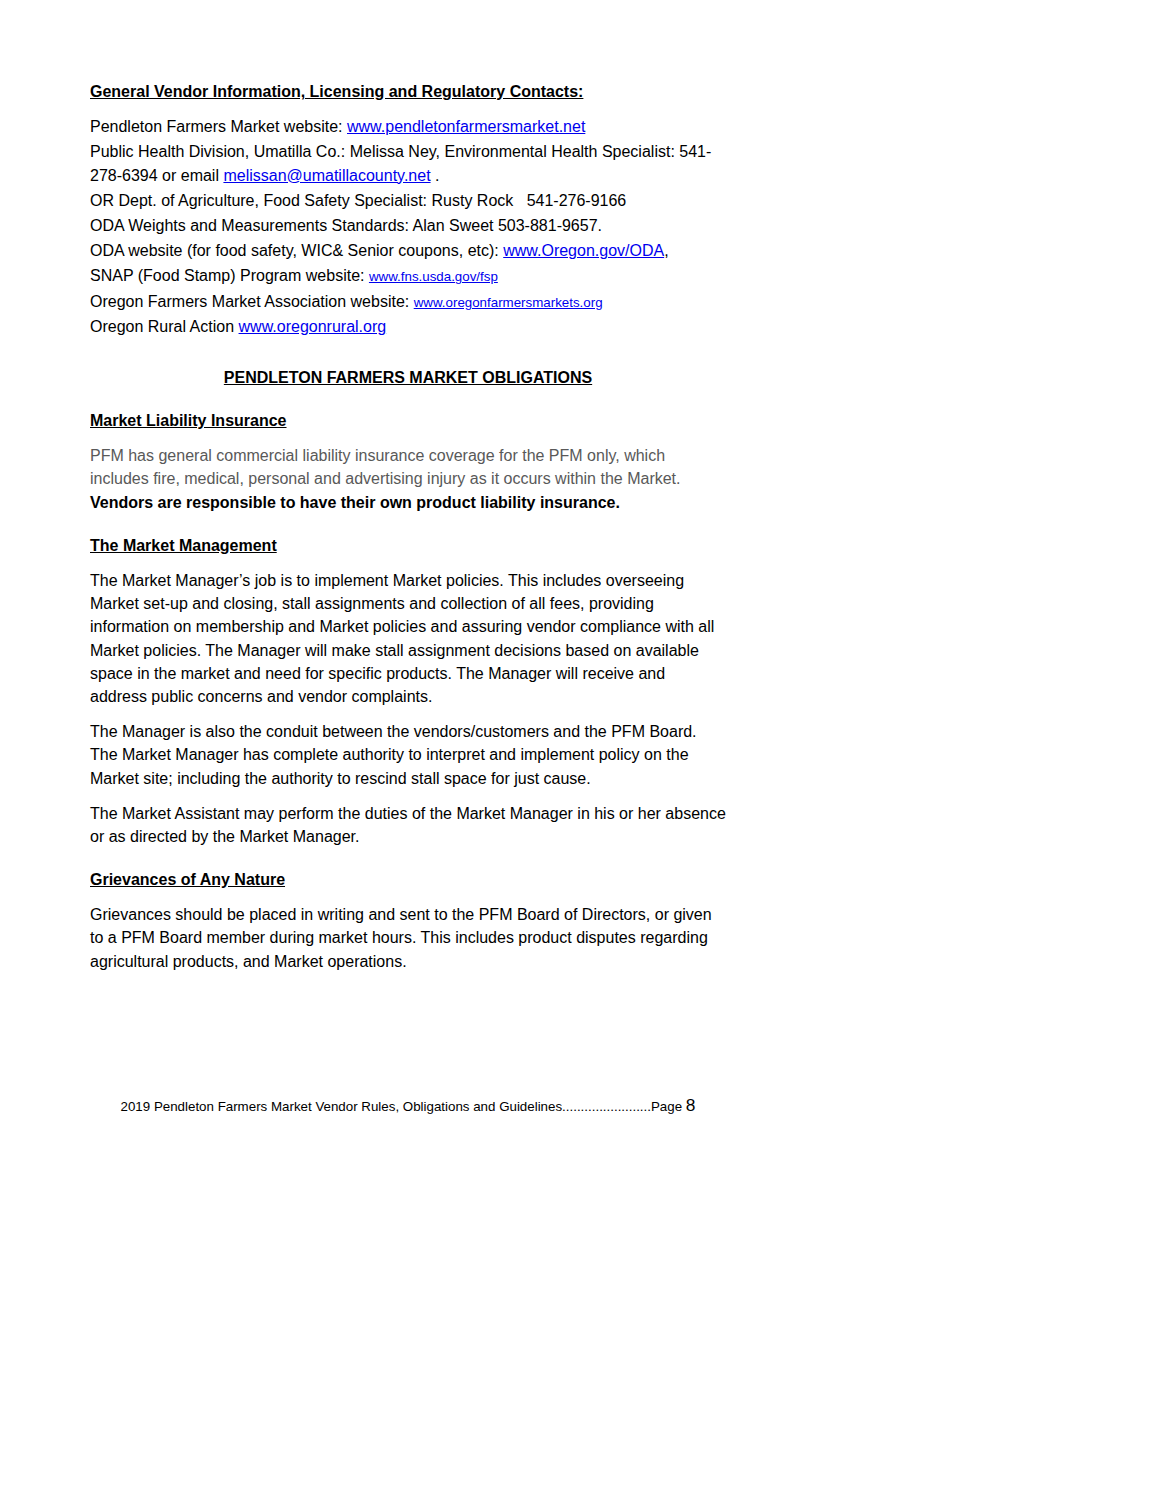General Vendor Information, Licensing and Regulatory Contacts:
Pendleton Farmers Market website: www.pendletonfarmersmarket.net
Public Health Division, Umatilla Co.: Melissa Ney, Environmental Health Specialist: 541-278-6394 or email melissan@umatillacounty.net .
OR Dept. of Agriculture, Food Safety Specialist: Rusty Rock 541-276-9166
ODA Weights and Measurements Standards: Alan Sweet 503-881-9657.
ODA website (for food safety, WIC& Senior coupons, etc): www.Oregon.gov/ODA,
SNAP (Food Stamp) Program website: www.fns.usda.gov/fsp
Oregon Farmers Market Association website: www.oregonfarmersmarkets.org
Oregon Rural Action www.oregonrural.org
PENDLETON FARMERS MARKET OBLIGATIONS
Market Liability Insurance
PFM has general commercial liability insurance coverage for the PFM only, which includes fire, medical, personal and advertising injury as it occurs within the Market. Vendors are responsible to have their own product liability insurance.
The Market Management
The Market Manager’s job is to implement Market policies. This includes overseeing Market set-up and closing, stall assignments and collection of all fees, providing information on membership and Market policies and assuring vendor compliance with all Market policies. The Manager will make stall assignment decisions based on available space in the market and need for specific products. The Manager will receive and address public concerns and vendor complaints.
The Manager is also the conduit between the vendors/customers and the PFM Board. The Market Manager has complete authority to interpret and implement policy on the Market site; including the authority to rescind stall space for just cause.
The Market Assistant may perform the duties of the Market Manager in his or her absence or as directed by the Market Manager.
Grievances of Any Nature
Grievances should be placed in writing and sent to the PFM Board of Directors, or given to a PFM Board member during market hours. This includes product disputes regarding agricultural products, and Market operations.
2019 Pendleton Farmers Market Vendor Rules, Obligations and Guidelines........................Page 8